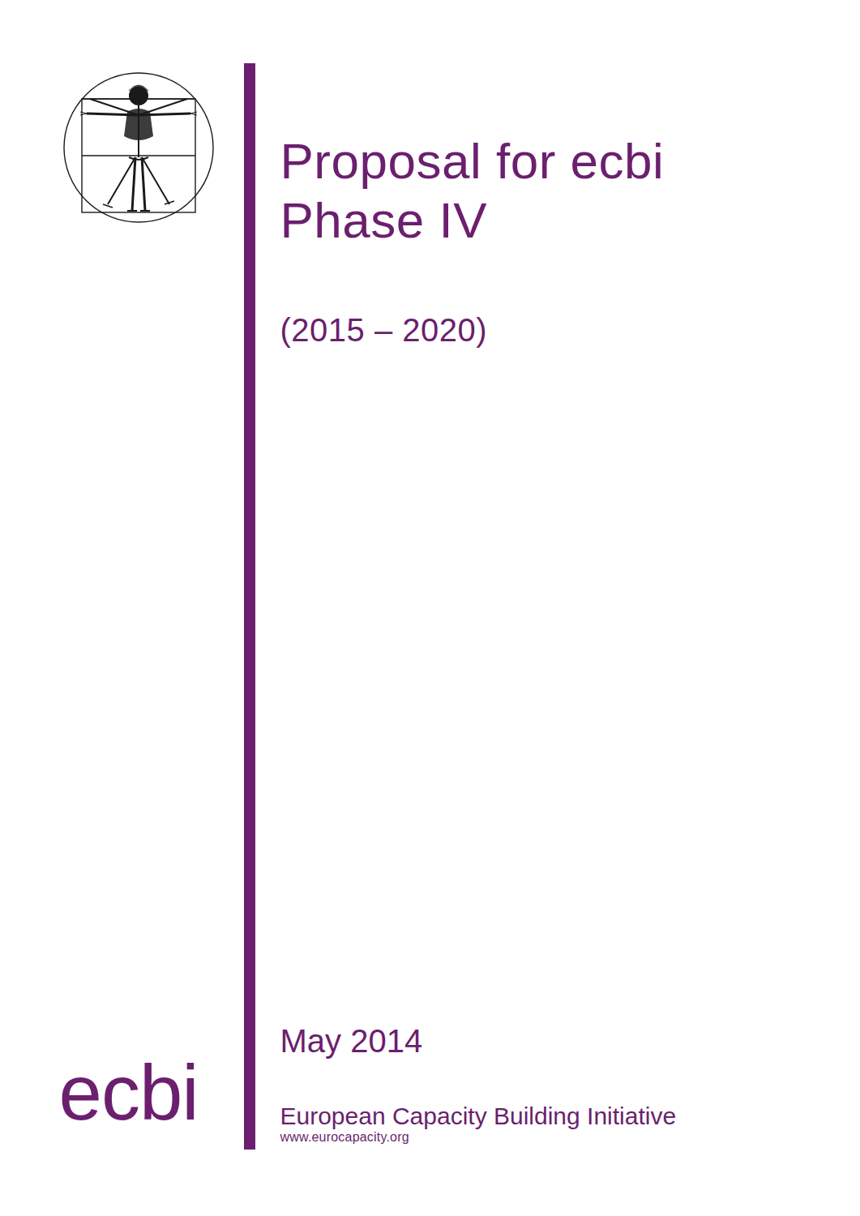Proposal for ecbi
Phase IV
(2015 – 2020)
May 2014
ecbi
European Capacity Building Initiative
www.eurocapacity.org